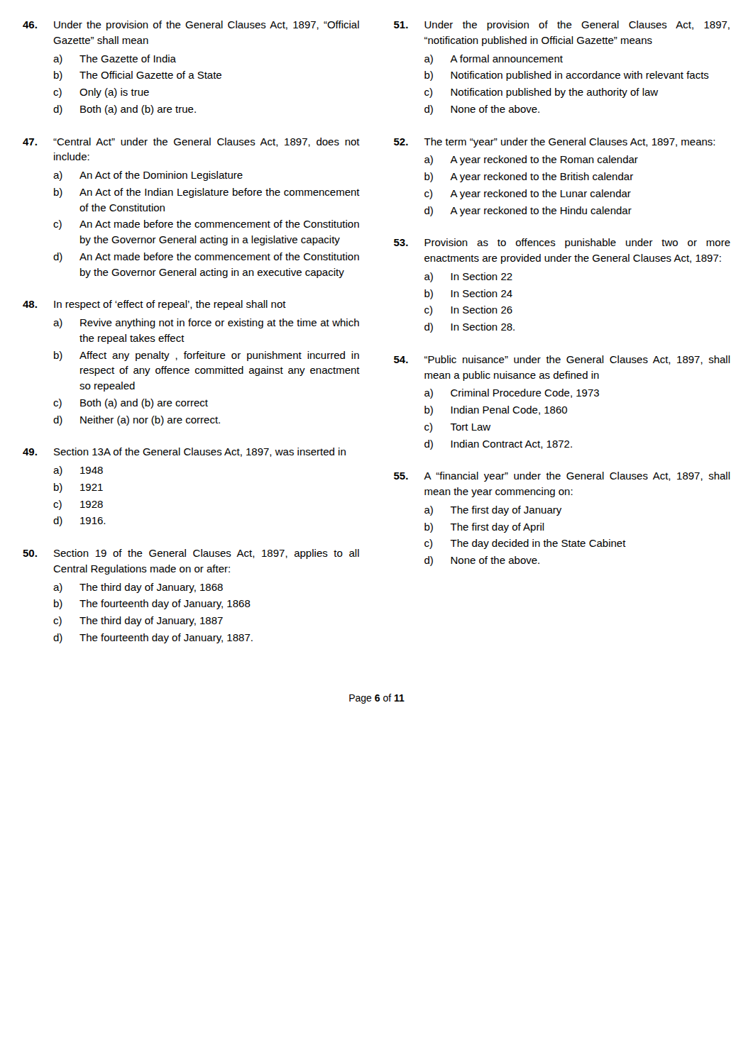46.
Under the provision of the General Clauses Act, 1897, “Official Gazette” shall mean
a) The Gazette of India
b) The Official Gazette of a State
c) Only (a) is true
d) Both (a) and (b) are true.
47.
“Central Act” under the General Clauses Act, 1897, does not include:
a) An Act of the Dominion Legislature
b) An Act of the Indian Legislature before the commencement of the Constitution
c) An Act made before the commencement of the Constitution by the Governor General acting in a legislative capacity
d) An Act made before the commencement of the Constitution by the Governor General acting in an executive capacity
48.
In respect of ‘effect of repeal’, the repeal shall not
a) Revive anything not in force or existing at the time at which the repeal takes effect
b) Affect any penalty , forfeiture or punishment incurred in respect of any offence committed against any enactment so repealed
c) Both (a) and (b) are correct
d) Neither (a) nor (b) are correct.
49.
Section 13A of the General Clauses Act, 1897, was inserted in
a) 1948
b) 1921
c) 1928
d) 1916.
50.
Section 19 of the General Clauses Act, 1897, applies to all Central Regulations made on or after:
a) The third day of January, 1868
b) The fourteenth day of January, 1868
c) The third day of January, 1887
d) The fourteenth day of January, 1887.
51.
Under the provision of the General Clauses Act, 1897, “notification published in Official Gazette” means
a) A formal announcement
b) Notification published in accordance with relevant facts
c) Notification published by the authority of law
d) None of the above.
52.
The term “year” under the General Clauses Act, 1897, means:
a) A year reckoned to the Roman calendar
b) A year reckoned to the British calendar
c) A year reckoned to the Lunar calendar
d) A year reckoned to the Hindu calendar
53.
Provision as to offences punishable under two or more enactments are provided under the General Clauses Act, 1897:
a) In Section 22
b) In Section 24
c) In Section 26
d) In Section 28.
54.
“Public nuisance” under the General Clauses Act, 1897, shall mean a public nuisance as defined in
a) Criminal Procedure Code, 1973
b) Indian Penal Code, 1860
c) Tort Law
d) Indian Contract Act, 1872.
55.
A “financial year” under the General Clauses Act, 1897, shall mean the year commencing on:
a) The first day of January
b) The first day of April
c) The day decided in the State Cabinet
d) None of the above.
Page 6 of 11